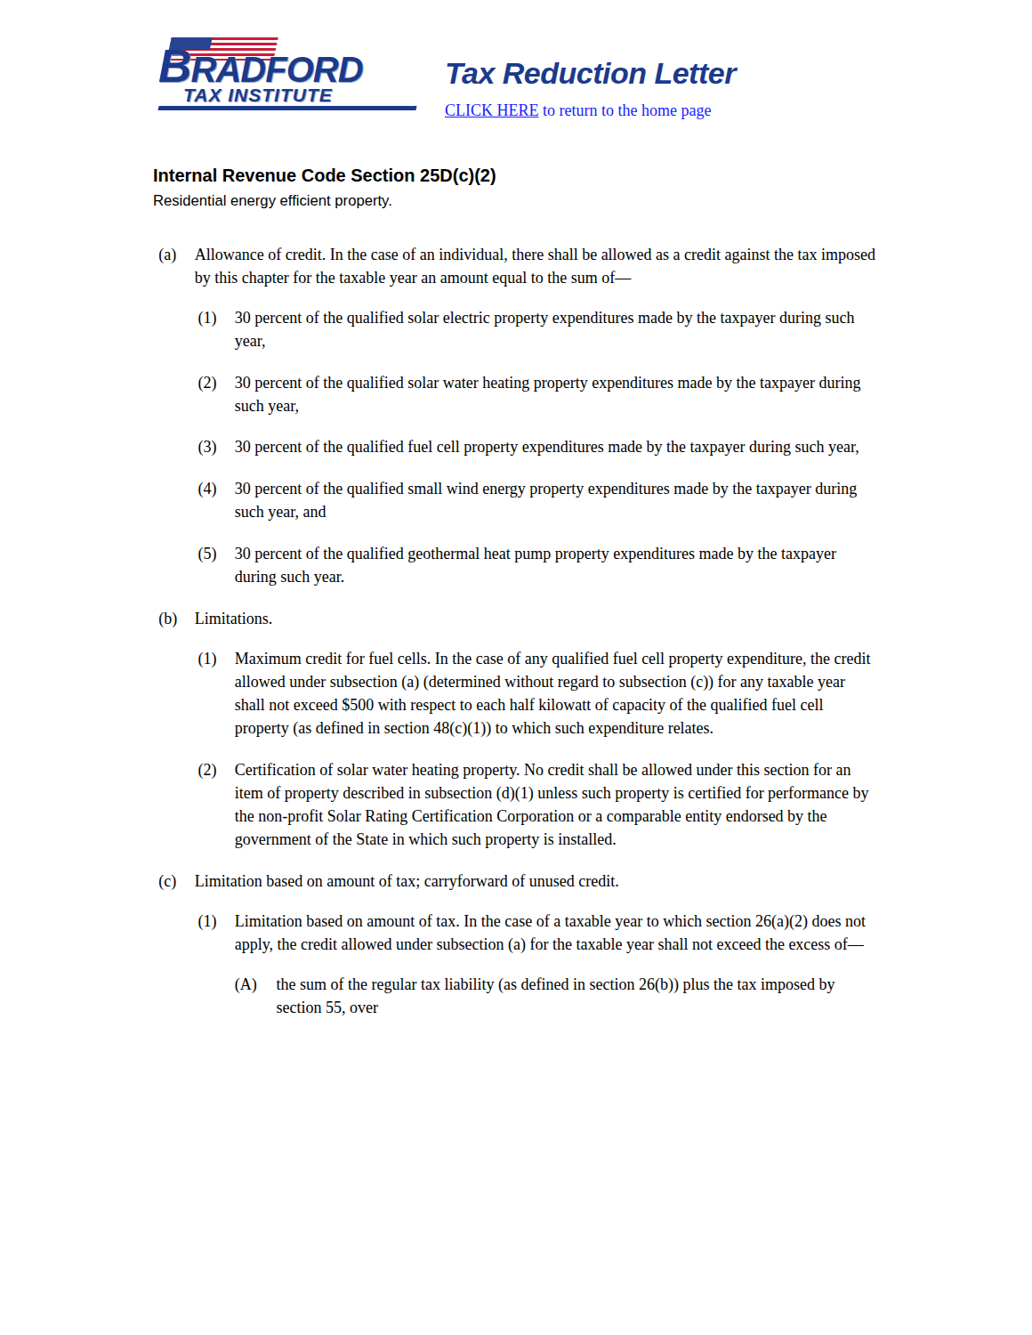BRADFORD
TAX INSTITUTE
Tax Reduction Letter
CLICK HERE to return to the home page
Internal Revenue Code Section 25D(c)(2)
Residential energy efficient property.
(a)
Allowance of credit. In the case of an individual, there shall be allowed as a credit against the tax imposed by this chapter for the taxable year an amount equal to the sum of—
(1)
30 percent of the qualified solar electric property expenditures made by the taxpayer during such year,
(2)
30 percent of the qualified solar water heating property expenditures made by the taxpayer during such year,
(3)
30 percent of the qualified fuel cell property expenditures made by the taxpayer during such year,
(4)
30 percent of the qualified small wind energy property expenditures made by the taxpayer during such year, and
(5)
30 percent of the qualified geothermal heat pump property expenditures made by the taxpayer during such year.
(b)
Limitations.
(1)
Maximum credit for fuel cells. In the case of any qualified fuel cell property expenditure, the credit allowed under subsection (a) (determined without regard to subsection (c)) for any taxable year shall not exceed $500 with respect to each half kilowatt of capacity of the qualified fuel cell property (as defined in section 48(c)(1)) to which such expenditure relates.
(2)
Certification of solar water heating property. No credit shall be allowed under this section for an item of property described in subsection (d)(1) unless such property is certified for performance by the non-profit Solar Rating Certification Corporation or a comparable entity endorsed by the government of the State in which such property is installed.
(c)
Limitation based on amount of tax; carryforward of unused credit.
(1)
Limitation based on amount of tax. In the case of a taxable year to which section 26(a)(2) does not apply, the credit allowed under subsection (a) for the taxable year shall not exceed the excess of—
(A)
the sum of the regular tax liability (as defined in section 26(b)) plus the tax imposed by section 55, over